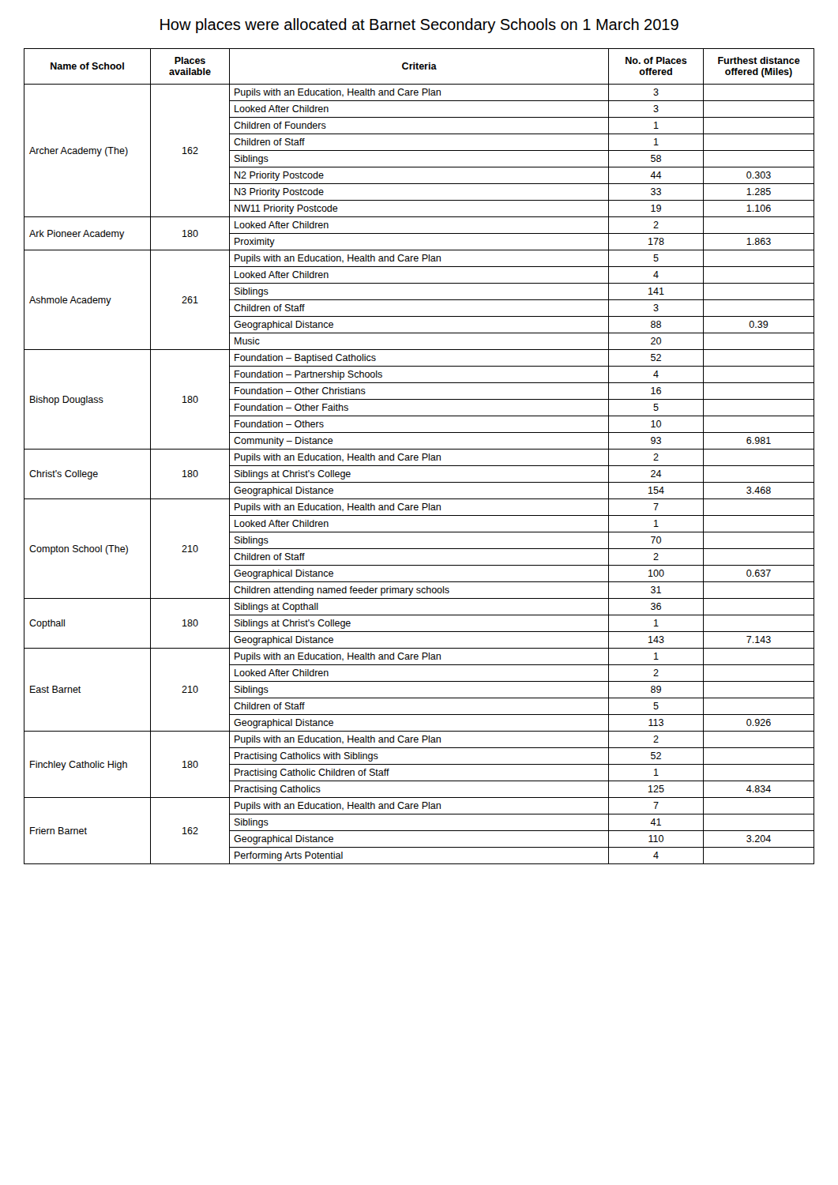How places were allocated at Barnet Secondary Schools on 1 March 2019
| Name of School | Places available | Criteria | No. of Places offered | Furthest distance offered (Miles) |
| --- | --- | --- | --- | --- |
| Archer Academy (The) | 162 | Pupils with an Education, Health and Care Plan | 3 | |
| Looked After Children | 3 | |
| Children of Founders | 1 | |
| Children of Staff | 1 | |
| Siblings | 58 | |
| N2 Priority Postcode | 44 | 0.303 |
| N3 Priority Postcode | 33 | 1.285 |
| NW11 Priority Postcode | 19 | 1.106 |
| Ark Pioneer Academy | 180 | Looked After Children | 2 | |
| Proximity | 178 | 1.863 |
| Ashmole Academy | 261 | Pupils with an Education, Health and Care Plan | 5 | |
| Looked After Children | 4 | |
| Siblings | 141 | |
| Children of Staff | 3 | |
| Geographical Distance | 88 | 0.39 |
| Music | 20 | |
| Bishop Douglass | 180 | Foundation – Baptised Catholics | 52 | |
| Foundation – Partnership Schools | 4 | |
| Foundation – Other Christians | 16 | |
| Foundation – Other Faiths | 5 | |
| Foundation – Others | 10 | |
| Community – Distance | 93 | 6.981 |
| Christ's College | 180 | Pupils with an Education, Health and Care Plan | 2 | |
| Siblings at Christ's College | 24 | |
| Geographical Distance | 154 | 3.468 |
| Compton School (The) | 210 | Pupils with an Education, Health and Care Plan | 7 | |
| Looked After Children | 1 | |
| Siblings | 70 | |
| Children of Staff | 2 | |
| Geographical Distance | 100 | 0.637 |
| Children attending named feeder primary schools | 31 | |
| Copthall | 180 | Siblings at Copthall | 36 | |
| Siblings at Christ's College | 1 | |
| Geographical Distance | 143 | 7.143 |
| East Barnet | 210 | Pupils with an Education, Health and Care Plan | 1 | |
| Looked After Children | 2 | |
| Siblings | 89 | |
| Children of Staff | 5 | |
| Geographical Distance | 113 | 0.926 |
| Finchley Catholic High | 180 | Pupils with an Education, Health and Care Plan | 2 | |
| Practising Catholics with Siblings | 52 | |
| Practising Catholic Children of Staff | 1 | |
| Practising Catholics | 125 | 4.834 |
| Friern Barnet | 162 | Pupils with an Education, Health and Care Plan | 7 | |
| Siblings | 41 | |
| Geographical Distance | 110 | 3.204 |
| Performing Arts Potential | 4 | |